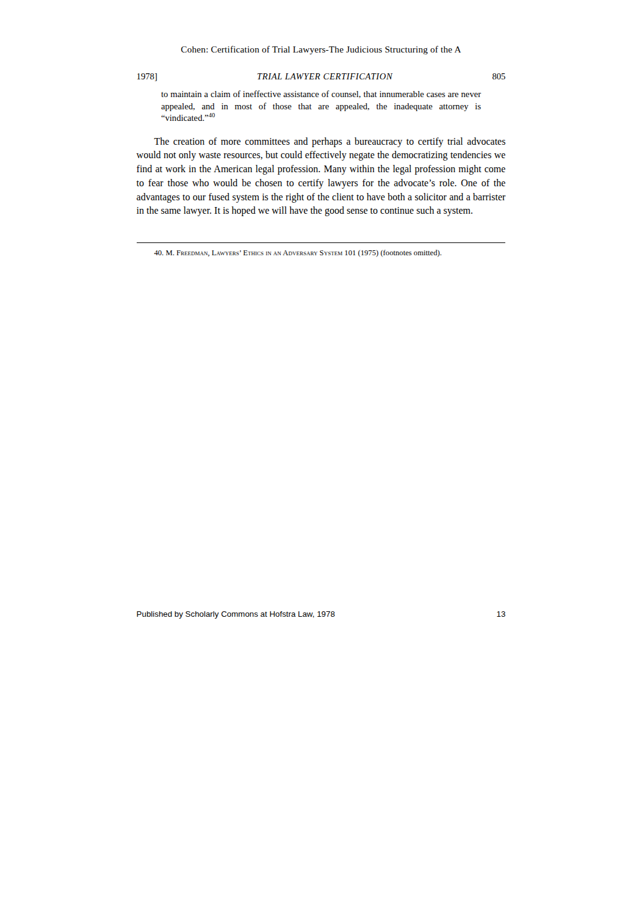Cohen: Certification of Trial Lawyers-The Judicious Structuring of the A
1978] TRIAL LAWYER CERTIFICATION 805
to maintain a claim of ineffective assistance of counsel, that innumerable cases are never appealed, and in most of those that are appealed, the inadequate attorney is “vindicated.”40
The creation of more committees and perhaps a bureaucracy to certify trial advocates would not only waste resources, but could effectively negate the democratizing tendencies we find at work in the American legal profession. Many within the legal profession might come to fear those who would be chosen to certify lawyers for the advocate’s role. One of the advantages to our fused system is the right of the client to have both a solicitor and a barrister in the same lawyer. It is hoped we will have the good sense to continue such a system.
40. M. Freedman, Lawyers’ Ethics in an Adversary System 101 (1975) (footnotes omitted).
Published by Scholarly Commons at Hofstra Law, 1978 13